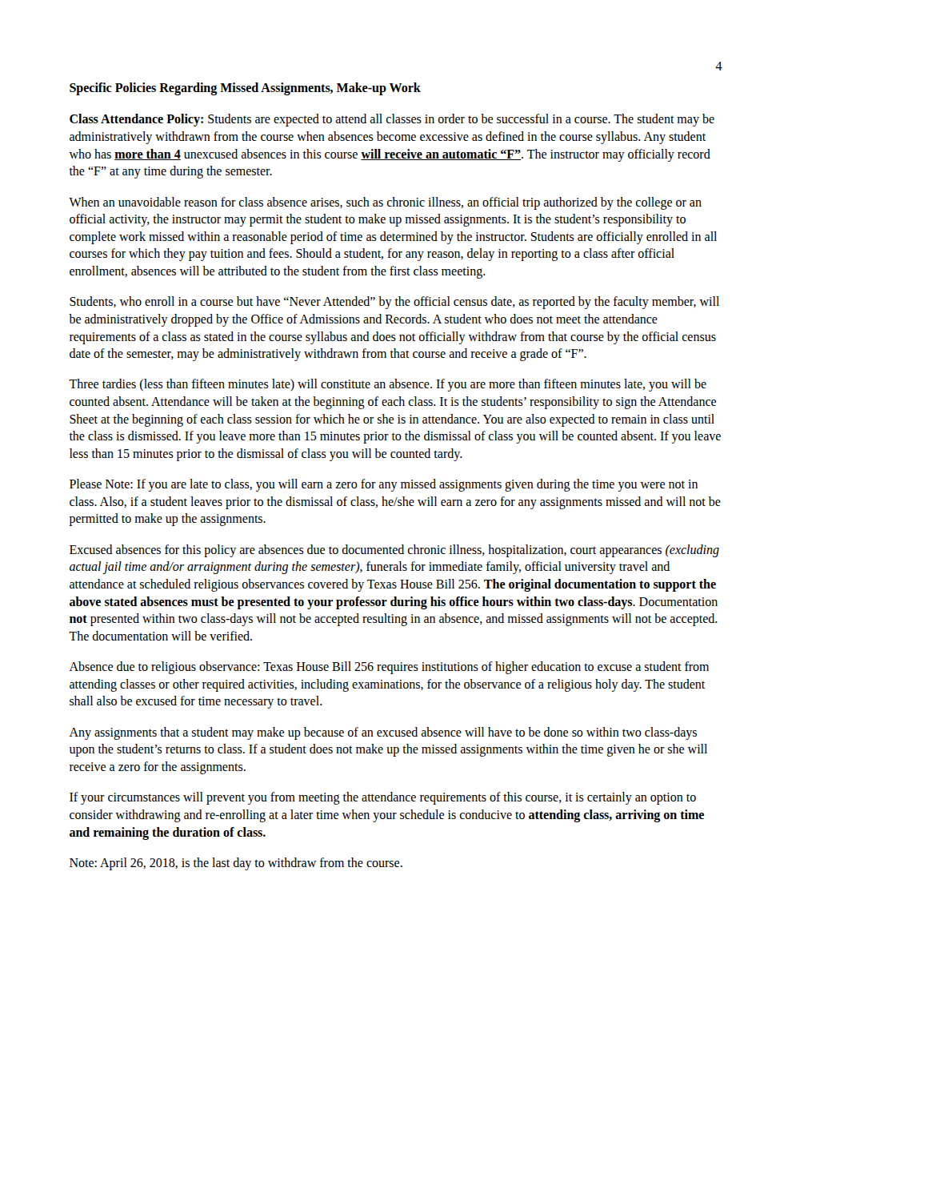4
Specific Policies Regarding Missed Assignments, Make-up Work
Class Attendance Policy: Students are expected to attend all classes in order to be successful in a course. The student may be administratively withdrawn from the course when absences become excessive as defined in the course syllabus. Any student who has more than 4 unexcused absences in this course will receive an automatic “F”. The instructor may officially record the “F” at any time during the semester.
When an unavoidable reason for class absence arises, such as chronic illness, an official trip authorized by the college or an official activity, the instructor may permit the student to make up missed assignments. It is the student’s responsibility to complete work missed within a reasonable period of time as determined by the instructor. Students are officially enrolled in all courses for which they pay tuition and fees. Should a student, for any reason, delay in reporting to a class after official enrollment, absences will be attributed to the student from the first class meeting.
Students, who enroll in a course but have “Never Attended” by the official census date, as reported by the faculty member, will be administratively dropped by the Office of Admissions and Records. A student who does not meet the attendance requirements of a class as stated in the course syllabus and does not officially withdraw from that course by the official census date of the semester, may be administratively withdrawn from that course and receive a grade of “F”.
Three tardies (less than fifteen minutes late) will constitute an absence. If you are more than fifteen minutes late, you will be counted absent. Attendance will be taken at the beginning of each class. It is the students’ responsibility to sign the Attendance Sheet at the beginning of each class session for which he or she is in attendance. You are also expected to remain in class until the class is dismissed. If you leave more than 15 minutes prior to the dismissal of class you will be counted absent. If you leave less than 15 minutes prior to the dismissal of class you will be counted tardy.
Please Note: If you are late to class, you will earn a zero for any missed assignments given during the time you were not in class. Also, if a student leaves prior to the dismissal of class, he/she will earn a zero for any assignments missed and will not be permitted to make up the assignments.
Excused absences for this policy are absences due to documented chronic illness, hospitalization, court appearances (excluding actual jail time and/or arraignment during the semester), funerals for immediate family, official university travel and attendance at scheduled religious observances covered by Texas House Bill 256. The original documentation to support the above stated absences must be presented to your professor during his office hours within two class-days. Documentation not presented within two class-days will not be accepted resulting in an absence, and missed assignments will not be accepted. The documentation will be verified.
Absence due to religious observance: Texas House Bill 256 requires institutions of higher education to excuse a student from attending classes or other required activities, including examinations, for the observance of a religious holy day. The student shall also be excused for time necessary to travel.
Any assignments that a student may make up because of an excused absence will have to be done so within two class-days upon the student’s returns to class. If a student does not make up the missed assignments within the time given he or she will receive a zero for the assignments.
If your circumstances will prevent you from meeting the attendance requirements of this course, it is certainly an option to consider withdrawing and re-enrolling at a later time when your schedule is conducive to attending class, arriving on time and remaining the duration of class.
Note: April 26, 2018, is the last day to withdraw from the course.